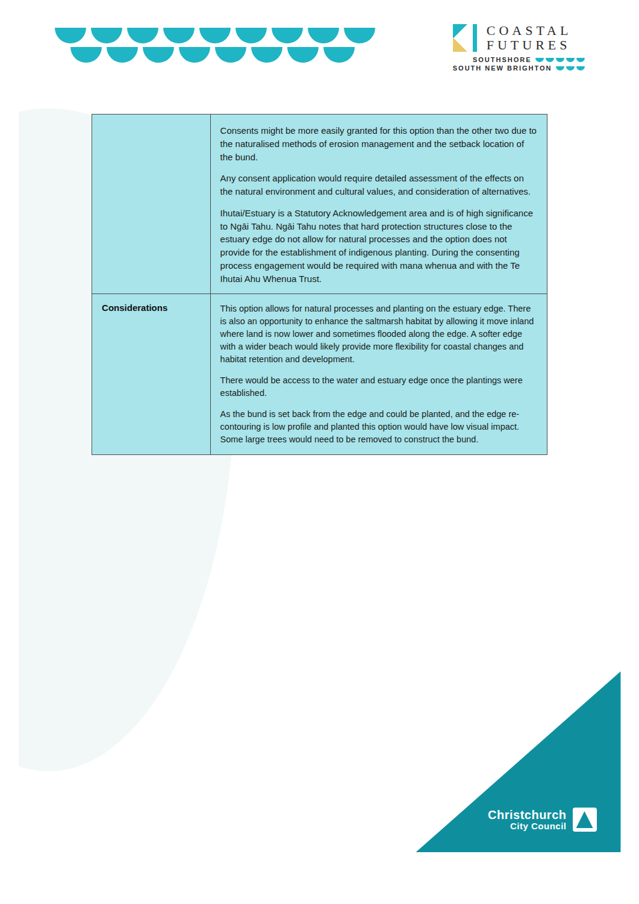COASTAL
FUTURES
SOUTHSHORE
SOUTH NEW BRIGHTON
| | Consents might be more easily granted for this option than the other two due to the naturalised methods of erosion management and the setback location of the bund. Any consent application would require detailed assessment of the effects on the natural environment and cultural values, and consideration of alternatives. Ihutai/Estuary is a Statutory Acknowledgement area and is of high significance to Ngāi Tahu. Ngāi Tahu notes that hard protection structures close to the estuary edge do not allow for natural processes and the option does not provide for the establishment of indigenous planting. During the consenting process engagement would be required with mana whenua and with the Te Ihutai Ahu Whenua Trust. |
| Considerations | This option allows for natural processes and planting on the estuary edge. There is also an opportunity to enhance the saltmarsh habitat by allowing it move inland where land is now lower and sometimes flooded along the edge. A softer edge with a wider beach would likely provide more flexibility for coastal changes and habitat retention and development. There would be access to the water and estuary edge once the plantings were established. As the bund is set back from the edge and could be planted, and the edge re-contouring is low profile and planted this option would have low visual impact. Some large trees would need to be removed to construct the bund. |
Christchurch
City Council